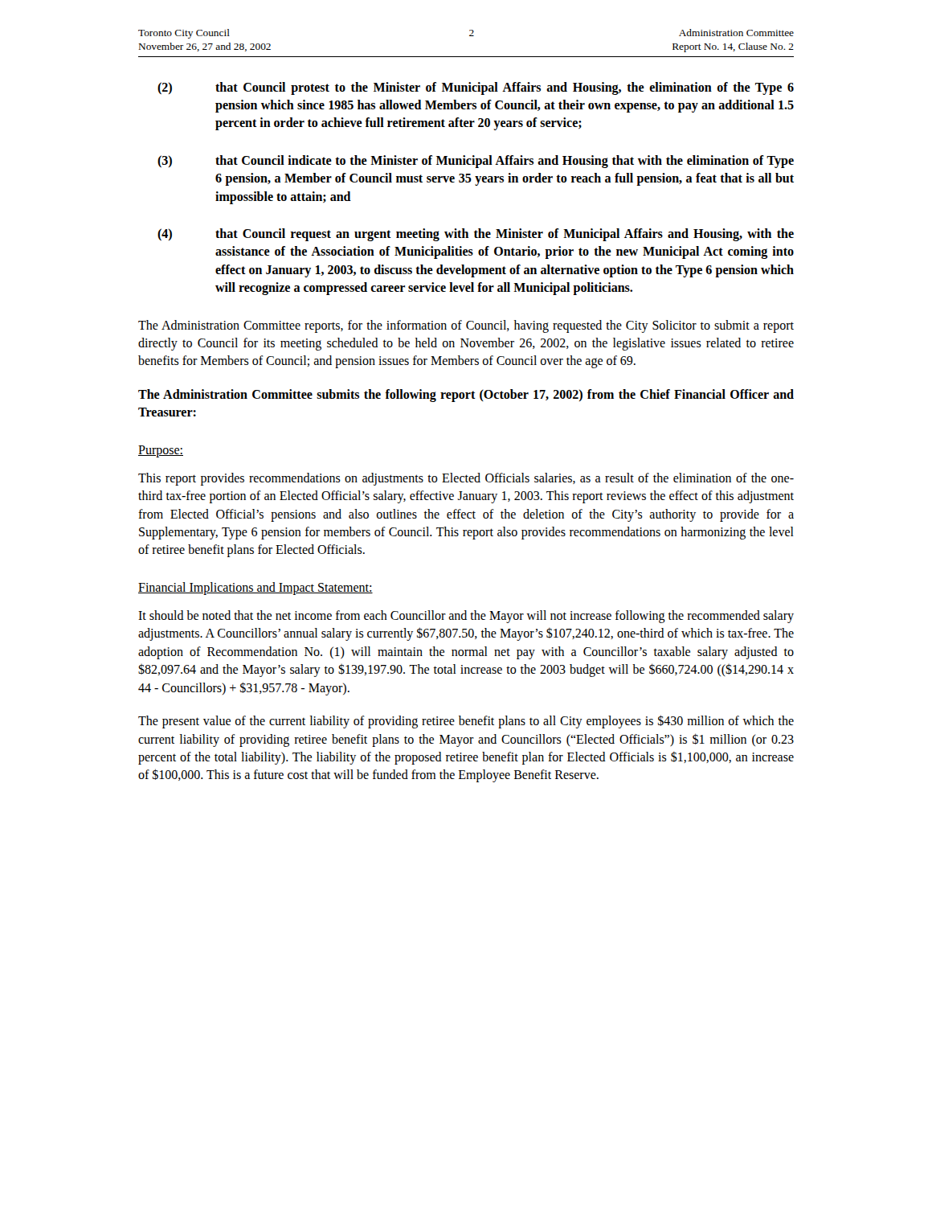Toronto City Council
November 26, 27 and 28, 2002
2
Administration Committee
Report No. 14, Clause No. 2
(2) that Council protest to the Minister of Municipal Affairs and Housing, the elimination of the Type 6 pension which since 1985 has allowed Members of Council, at their own expense, to pay an additional 1.5 percent in order to achieve full retirement after 20 years of service;
(3) that Council indicate to the Minister of Municipal Affairs and Housing that with the elimination of Type 6 pension, a Member of Council must serve 35 years in order to reach a full pension, a feat that is all but impossible to attain; and
(4) that Council request an urgent meeting with the Minister of Municipal Affairs and Housing, with the assistance of the Association of Municipalities of Ontario, prior to the new Municipal Act coming into effect on January 1, 2003, to discuss the development of an alternative option to the Type 6 pension which will recognize a compressed career service level for all Municipal politicians.
The Administration Committee reports, for the information of Council, having requested the City Solicitor to submit a report directly to Council for its meeting scheduled to be held on November 26, 2002, on the legislative issues related to retiree benefits for Members of Council; and pension issues for Members of Council over the age of 69.
The Administration Committee submits the following report (October 17, 2002) from the Chief Financial Officer and Treasurer:
Purpose:
This report provides recommendations on adjustments to Elected Officials salaries, as a result of the elimination of the one-third tax-free portion of an Elected Official’s salary, effective January 1, 2003. This report reviews the effect of this adjustment from Elected Official’s pensions and also outlines the effect of the deletion of the City’s authority to provide for a Supplementary, Type 6 pension for members of Council. This report also provides recommendations on harmonizing the level of retiree benefit plans for Elected Officials.
Financial Implications and Impact Statement:
It should be noted that the net income from each Councillor and the Mayor will not increase following the recommended salary adjustments. A Councillors’ annual salary is currently $67,807.50, the Mayor’s $107,240.12, one-third of which is tax-free. The adoption of Recommendation No. (1) will maintain the normal net pay with a Councillor’s taxable salary adjusted to $82,097.64 and the Mayor’s salary to $139,197.90. The total increase to the 2003 budget will be $660,724.00 (($14,290.14 x 44 - Councillors) + $31,957.78 - Mayor).
The present value of the current liability of providing retiree benefit plans to all City employees is $430 million of which the current liability of providing retiree benefit plans to the Mayor and Councillors (“Elected Officials”) is $1 million (or 0.23 percent of the total liability). The liability of the proposed retiree benefit plan for Elected Officials is $1,100,000, an increase of $100,000. This is a future cost that will be funded from the Employee Benefit Reserve.